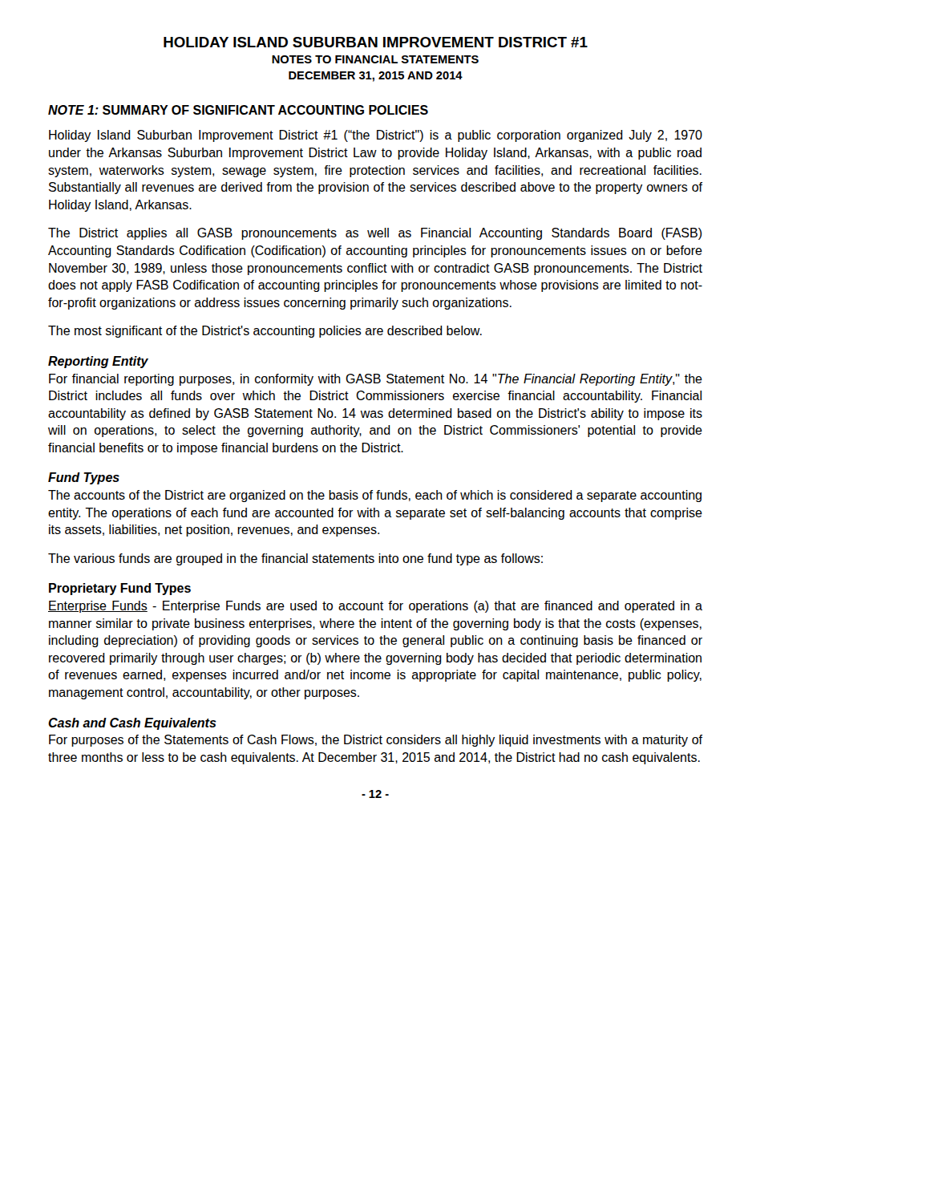HOLIDAY ISLAND SUBURBAN IMPROVEMENT DISTRICT #1
NOTES TO FINANCIAL STATEMENTS
DECEMBER 31, 2015 AND 2014
NOTE 1: SUMMARY OF SIGNIFICANT ACCOUNTING POLICIES
Holiday Island Suburban Improvement District #1 (“the District") is a public corporation organized July 2, 1970 under the Arkansas Suburban Improvement District Law to provide Holiday Island, Arkansas, with a public road system, waterworks system, sewage system, fire protection services and facilities, and recreational facilities. Substantially all revenues are derived from the provision of the services described above to the property owners of Holiday Island, Arkansas.
The District applies all GASB pronouncements as well as Financial Accounting Standards Board (FASB) Accounting Standards Codification (Codification) of accounting principles for pronouncements issues on or before November 30, 1989, unless those pronouncements conflict with or contradict GASB pronouncements. The District does not apply FASB Codification of accounting principles for pronouncements whose provisions are limited to not-for-profit organizations or address issues concerning primarily such organizations.
The most significant of the District's accounting policies are described below.
Reporting Entity
For financial reporting purposes, in conformity with GASB Statement No. 14 "The Financial Reporting Entity," the District includes all funds over which the District Commissioners exercise financial accountability. Financial accountability as defined by GASB Statement No. 14 was determined based on the District's ability to impose its will on operations, to select the governing authority, and on the District Commissioners' potential to provide financial benefits or to impose financial burdens on the District.
Fund Types
The accounts of the District are organized on the basis of funds, each of which is considered a separate accounting entity. The operations of each fund are accounted for with a separate set of self-balancing accounts that comprise its assets, liabilities, net position, revenues, and expenses.
The various funds are grouped in the financial statements into one fund type as follows:
Proprietary Fund Types
Enterprise Funds - Enterprise Funds are used to account for operations (a) that are financed and operated in a manner similar to private business enterprises, where the intent of the governing body is that the costs (expenses, including depreciation) of providing goods or services to the general public on a continuing basis be financed or recovered primarily through user charges; or (b) where the governing body has decided that periodic determination of revenues earned, expenses incurred and/or net income is appropriate for capital maintenance, public policy, management control, accountability, or other purposes.
Cash and Cash Equivalents
For purposes of the Statements of Cash Flows, the District considers all highly liquid investments with a maturity of three months or less to be cash equivalents. At December 31, 2015 and 2014, the District had no cash equivalents.
- 12 -